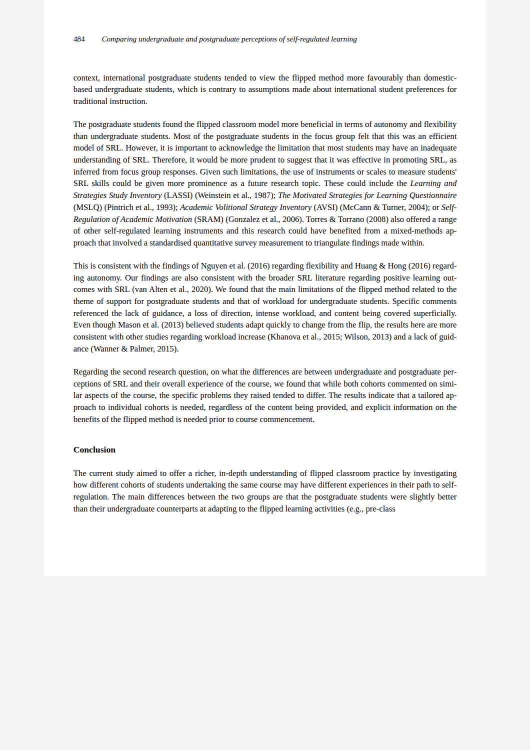484 Comparing undergraduate and postgraduate perceptions of self-regulated learning
context, international postgraduate students tended to view the flipped method more favourably than domestic-based undergraduate students, which is contrary to assumptions made about international student preferences for traditional instruction.
The postgraduate students found the flipped classroom model more beneficial in terms of autonomy and flexibility than undergraduate students. Most of the postgraduate students in the focus group felt that this was an efficient model of SRL. However, it is important to acknowledge the limitation that most students may have an inadequate understanding of SRL. Therefore, it would be more prudent to suggest that it was effective in promoting SRL, as inferred from focus group responses. Given such limitations, the use of instruments or scales to measure students' SRL skills could be given more prominence as a future research topic. These could include the Learning and Strategies Study Inventory (LASSI) (Weinstein et al., 1987); The Motivated Strategies for Learning Questionnaire (MSLQ) (Pintrich et al., 1993); Academic Volitional Strategy Inventory (AVSI) (McCann & Turner, 2004); or Self-Regulation of Academic Motivation (SRAM) (Gonzalez et al., 2006). Torres & Torrano (2008) also offered a range of other self-regulated learning instruments and this research could have benefited from a mixed-methods approach that involved a standardised quantitative survey measurement to triangulate findings made within.
This is consistent with the findings of Nguyen et al. (2016) regarding flexibility and Huang & Hong (2016) regarding autonomy. Our findings are also consistent with the broader SRL literature regarding positive learning outcomes with SRL (van Alten et al., 2020). We found that the main limitations of the flipped method related to the theme of support for postgraduate students and that of workload for undergraduate students. Specific comments referenced the lack of guidance, a loss of direction, intense workload, and content being covered superficially. Even though Mason et al. (2013) believed students adapt quickly to change from the flip, the results here are more consistent with other studies regarding workload increase (Khanova et al., 2015; Wilson, 2013) and a lack of guidance (Wanner & Palmer, 2015).
Regarding the second research question, on what the differences are between undergraduate and postgraduate perceptions of SRL and their overall experience of the course, we found that while both cohorts commented on similar aspects of the course, the specific problems they raised tended to differ. The results indicate that a tailored approach to individual cohorts is needed, regardless of the content being provided, and explicit information on the benefits of the flipped method is needed prior to course commencement.
Conclusion
The current study aimed to offer a richer, in-depth understanding of flipped classroom practice by investigating how different cohorts of students undertaking the same course may have different experiences in their path to self-regulation. The main differences between the two groups are that the postgraduate students were slightly better than their undergraduate counterparts at adapting to the flipped learning activities (e.g., pre-class